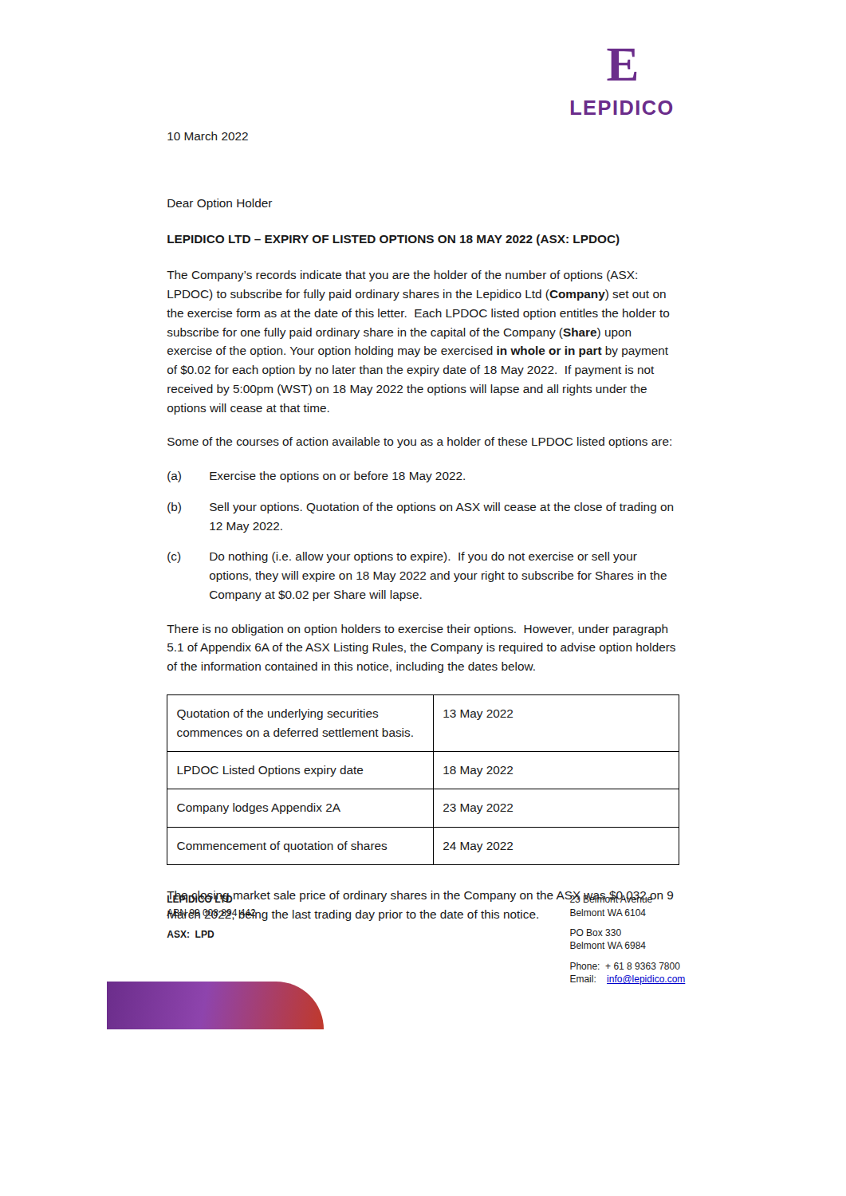E
LEPIDICO
10 March 2022
Dear Option Holder
LEPIDICO LTD – EXPIRY OF LISTED OPTIONS ON 18 MAY 2022 (ASX: LPDOC)
The Company’s records indicate that you are the holder of the number of options (ASX: LPDOC) to subscribe for fully paid ordinary shares in the Lepidico Ltd (Company) set out on the exercise form as at the date of this letter. Each LPDOC listed option entitles the holder to subscribe for one fully paid ordinary share in the capital of the Company (Share) upon exercise of the option. Your option holding may be exercised in whole or in part by payment of $0.02 for each option by no later than the expiry date of 18 May 2022. If payment is not received by 5:00pm (WST) on 18 May 2022 the options will lapse and all rights under the options will cease at that time.
Some of the courses of action available to you as a holder of these LPDOC listed options are:
(a)
Exercise the options on or before 18 May 2022.
(b)
Sell your options. Quotation of the options on ASX will cease at the close of trading on 12 May 2022.
(c)
Do nothing (i.e. allow your options to expire). If you do not exercise or sell your options, they will expire on 18 May 2022 and your right to subscribe for Shares in the Company at $0.02 per Share will lapse.
There is no obligation on option holders to exercise their options. However, under paragraph 5.1 of Appendix 6A of the ASX Listing Rules, the Company is required to advise option holders of the information contained in this notice, including the dates below.
| Quotation of the underlying securities commences on a deferred settlement basis. | 13 May 2022 |
| LPDOC Listed Options expiry date | 18 May 2022 |
| Company lodges Appendix 2A | 23 May 2022 |
| Commencement of quotation of shares | 24 May 2022 |
The closing market sale price of ordinary shares in the Company on the ASX was $0.032 on 9 March 2022, being the last trading day prior to the date of this notice.
LEPIDICO LTD
ABN 99 008 894 442
ASX: LPD
23 Belmont Avenue
Belmont WA 6104
PO Box 330
Belmont WA 6984
Phone: + 61 8 9363 7800
Email: info@lepidico.com